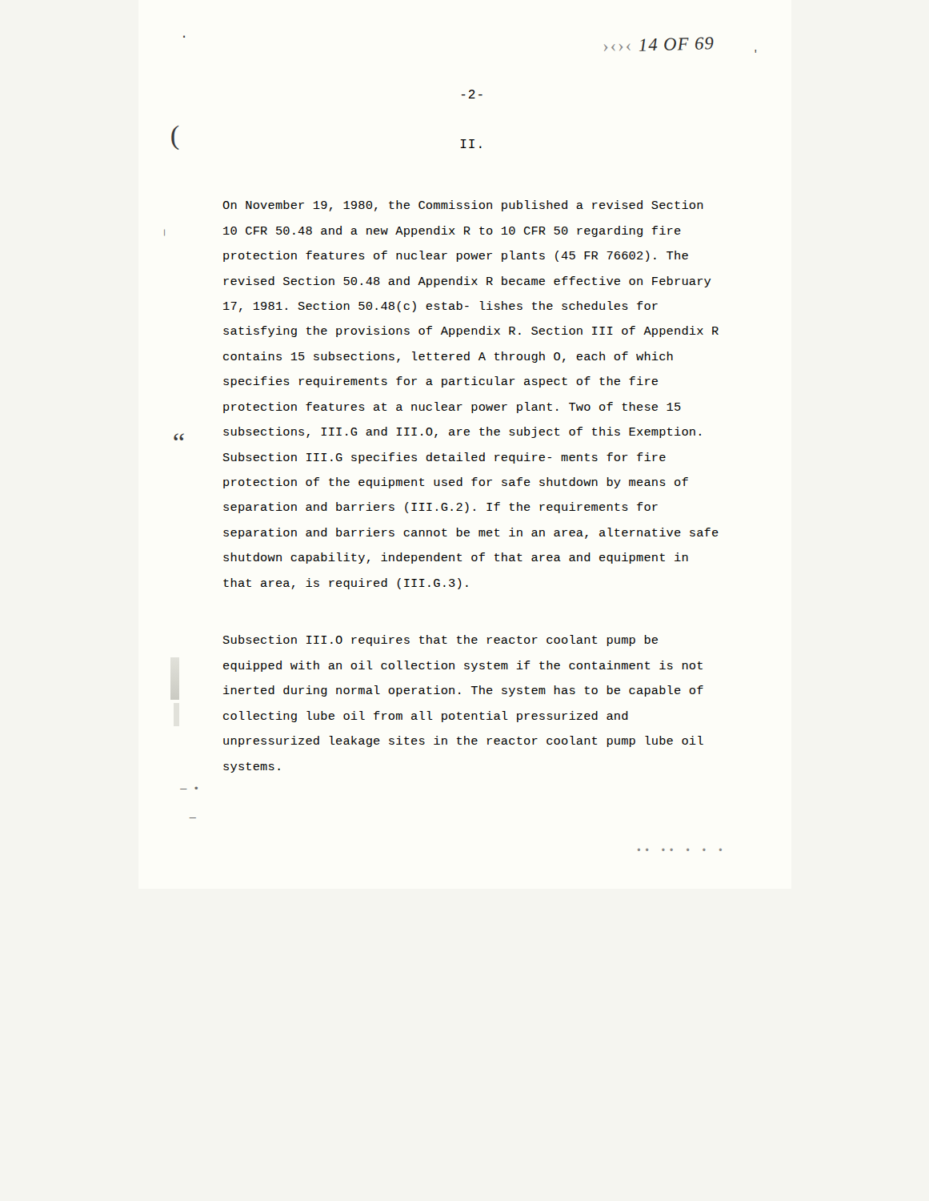.
'
›‹›‹ 14 OF 69
-2-
(
“
—
II.
On November 19, 1980, the Commission published a revised Section 10 CFR 50.48 and a new Appendix R to 10 CFR 50 regarding fire protection features of nuclear power plants (45 FR 76602). The revised Section 50.48 and Appendix R became effective on February 17, 1981. Section 50.48(c) estab- lishes the schedules for satisfying the provisions of Appendix R. Section III of Appendix R contains 15 subsections, lettered A through O, each of which specifies requirements for a particular aspect of the fire protection features at a nuclear power plant. Two of these 15 subsections, III.G and III.O, are the subject of this Exemption. Subsection III.G specifies detailed require- ments for fire protection of the equipment used for safe shutdown by means of separation and barriers (III.G.2). If the requirements for separation and barriers cannot be met in an area, alternative safe shutdown capability, independent of that area and equipment in that area, is required (III.G.3).
Subsection III.O requires that the reactor coolant pump be equipped with an oil collection system if the containment is not inerted during normal operation. The system has to be capable of collecting lube oil from all potential pressurized and unpressurized leakage sites in the reactor coolant pump lube oil systems.
— • —
•• •• • • •